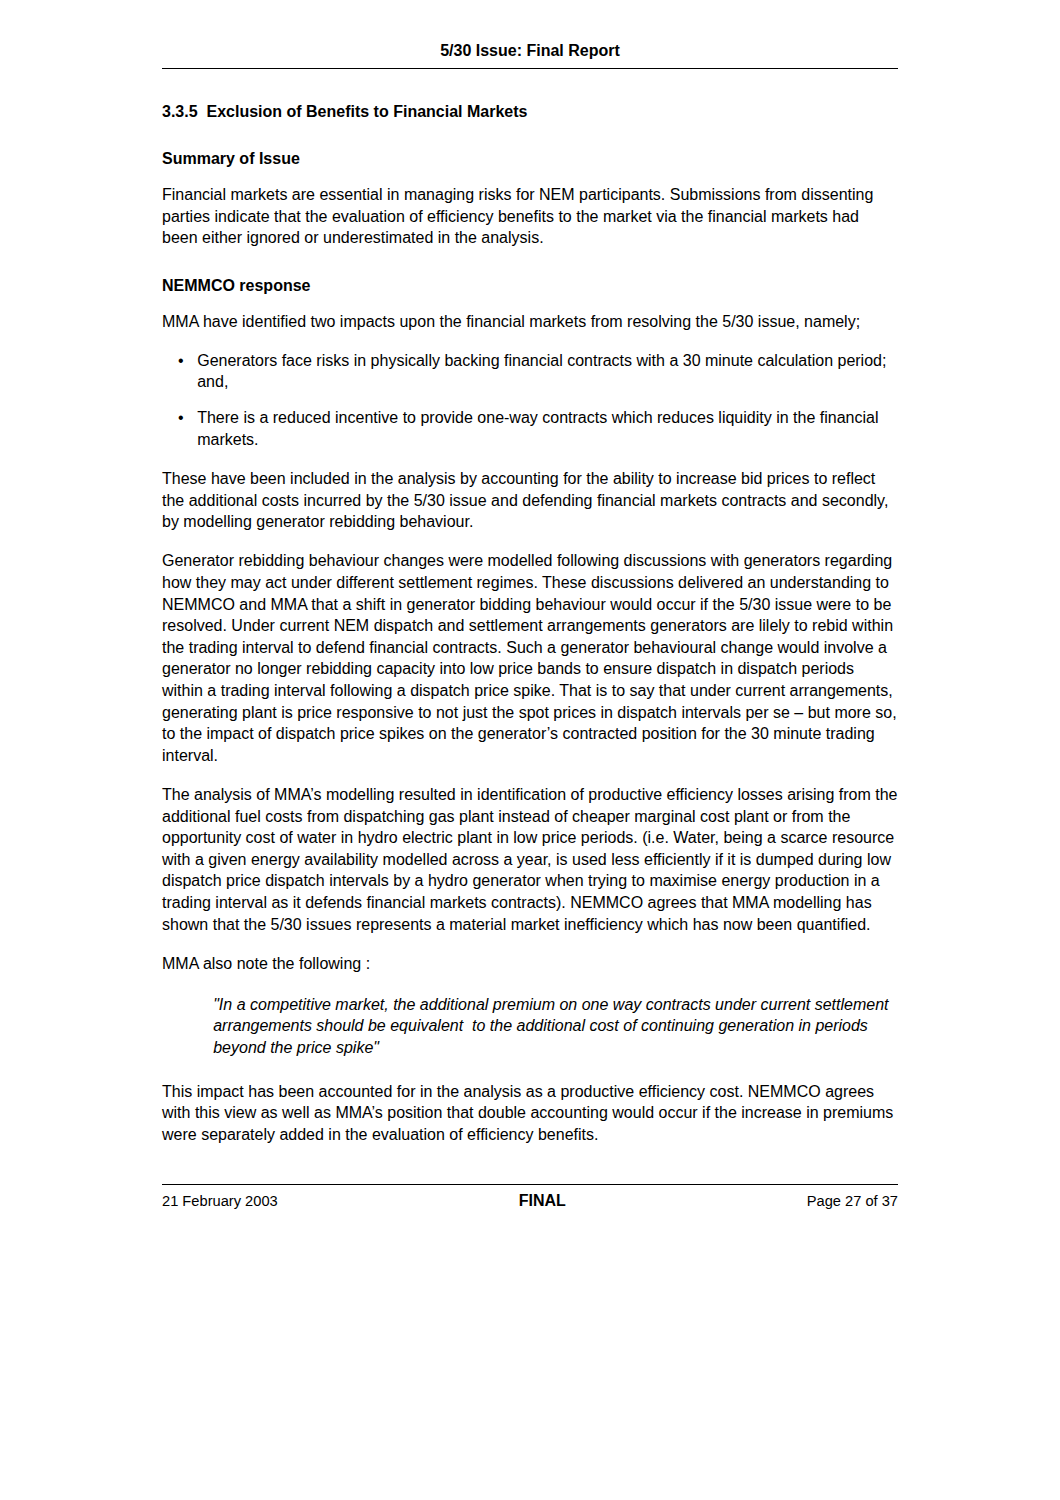5/30 Issue: Final Report
3.3.5 Exclusion of Benefits to Financial Markets
Summary of Issue
Financial markets are essential in managing risks for NEM participants. Submissions from dissenting parties indicate that the evaluation of efficiency benefits to the market via the financial markets had been either ignored or underestimated in the analysis.
NEMMCO response
MMA have identified two impacts upon the financial markets from resolving the 5/30 issue, namely;
Generators face risks in physically backing financial contracts with a 30 minute calculation period; and,
There is a reduced incentive to provide one-way contracts which reduces liquidity in the financial markets.
These have been included in the analysis by accounting for the ability to increase bid prices to reflect the additional costs incurred by the 5/30 issue and defending financial markets contracts and secondly, by modelling generator rebidding behaviour.
Generator rebidding behaviour changes were modelled following discussions with generators regarding how they may act under different settlement regimes. These discussions delivered an understanding to NEMMCO and MMA that a shift in generator bidding behaviour would occur if the 5/30 issue were to be resolved. Under current NEM dispatch and settlement arrangements generators are lilely to rebid within the trading interval to defend financial contracts. Such a generator behavioural change would involve a generator no longer rebidding capacity into low price bands to ensure dispatch in dispatch periods within a trading interval following a dispatch price spike. That is to say that under current arrangements, generating plant is price responsive to not just the spot prices in dispatch intervals per se – but more so, to the impact of dispatch price spikes on the generator’s contracted position for the 30 minute trading interval.
The analysis of MMA’s modelling resulted in identification of productive efficiency losses arising from the additional fuel costs from dispatching gas plant instead of cheaper marginal cost plant or from the opportunity cost of water in hydro electric plant in low price periods. (i.e. Water, being a scarce resource with a given energy availability modelled across a year, is used less efficiently if it is dumped during low dispatch price dispatch intervals by a hydro generator when trying to maximise energy production in a trading interval as it defends financial markets contracts). NEMMCO agrees that MMA modelling has shown that the 5/30 issues represents a material market inefficiency which has now been quantified.
MMA also note the following :
"In a competitive market, the additional premium on one way contracts under current settlement arrangements should be equivalent to the additional cost of continuing generation in periods beyond the price spike"
This impact has been accounted for in the analysis as a productive efficiency cost. NEMMCO agrees with this view as well as MMA’s position that double accounting would occur if the increase in premiums were separately added in the evaluation of efficiency benefits.
21 February 2003 FINAL Page 27 of 37